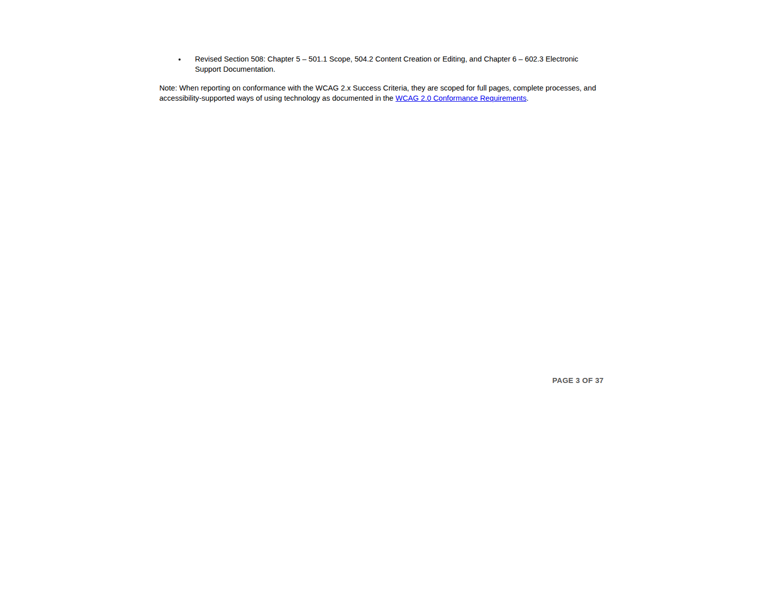Revised Section 508: Chapter 5 – 501.1 Scope, 504.2 Content Creation or Editing, and Chapter 6 – 602.3 Electronic Support Documentation.
Note: When reporting on conformance with the WCAG 2.x Success Criteria, they are scoped for full pages, complete processes, and accessibility-supported ways of using technology as documented in the WCAG 2.0 Conformance Requirements.
PAGE 3 OF 37